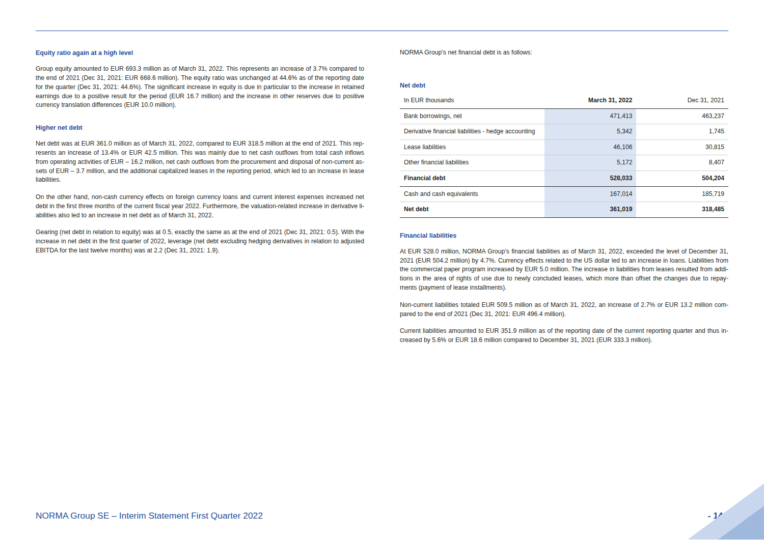Equity ratio again at a high level
Group equity amounted to EUR 693.3 million as of March 31, 2022. This represents an increase of 3.7% compared to the end of 2021 (Dec 31, 2021: EUR 668.6 million). The equity ratio was unchanged at 44.6% as of the reporting date for the quarter (Dec 31, 2021: 44.6%). The significant increase in equity is due in particular to the increase in retained earnings due to a positive result for the period (EUR 16.7 million) and the increase in other reserves due to positive currency translation differences (EUR 10.0 million).
Higher net debt
Net debt was at EUR 361.0 million as of March 31, 2022, compared to EUR 318.5 million at the end of 2021. This represents an increase of 13.4% or EUR 42.5 million. This was mainly due to net cash outflows from total cash inflows from operating activities of EUR – 16.2 million, net cash outflows from the procurement and disposal of non-current assets of EUR – 3.7 million, and the additional capitalized leases in the reporting period, which led to an increase in lease liabilities.
On the other hand, non-cash currency effects on foreign currency loans and current interest expenses increased net debt in the first three months of the current fiscal year 2022. Furthermore, the valuation-related increase in derivative liabilities also led to an increase in net debt as of March 31, 2022.
Gearing (net debt in relation to equity) was at 0.5, exactly the same as at the end of 2021 (Dec 31, 2021: 0.5). With the increase in net debt in the first quarter of 2022, leverage (net debt excluding hedging derivatives in relation to adjusted EBITDA for the last twelve months) was at 2.2 (Dec 31, 2021: 1.9).
NORMA Group’s net financial debt is as follows:
Net debt
| In EUR thousands | March 31, 2022 | Dec 31, 2021 |
| --- | --- | --- |
| Bank borrowings, net | 471,413 | 463,237 |
| Derivative financial liabilities - hedge accounting | 5,342 | 1,745 |
| Lease liabilities | 46,106 | 30,815 |
| Other financial liabilities | 5,172 | 8,407 |
| Financial debt | 528,033 | 504,204 |
| Cash and cash equivalents | 167,014 | 185,719 |
| Net debt | 361,019 | 318,485 |
Financial liabilities
At EUR 528.0 million, NORMA Group’s financial liabilities as of March 31, 2022, exceeded the level of December 31, 2021 (EUR 504.2 million) by 4.7%. Currency effects related to the US dollar led to an increase in loans. Liabilities from the commercial paper program increased by EUR 5.0 million. The increase in liabilities from leases resulted from additions in the area of rights of use due to newly concluded leases, which more than offset the changes due to repayments (payment of lease installments).
Non-current liabilities totaled EUR 509.5 million as of March 31, 2022, an increase of 2.7% or EUR 13.2 million compared to the end of 2021 (Dec 31, 2021: EUR 496.4 million).
Current liabilities amounted to EUR 351.9 million as of the reporting date of the current reporting quarter and thus increased by 5.6% or EUR 18.6 million compared to December 31, 2021 (EUR 333.3 million).
NORMA Group SE – Interim Statement First Quarter 2022
- 14 -